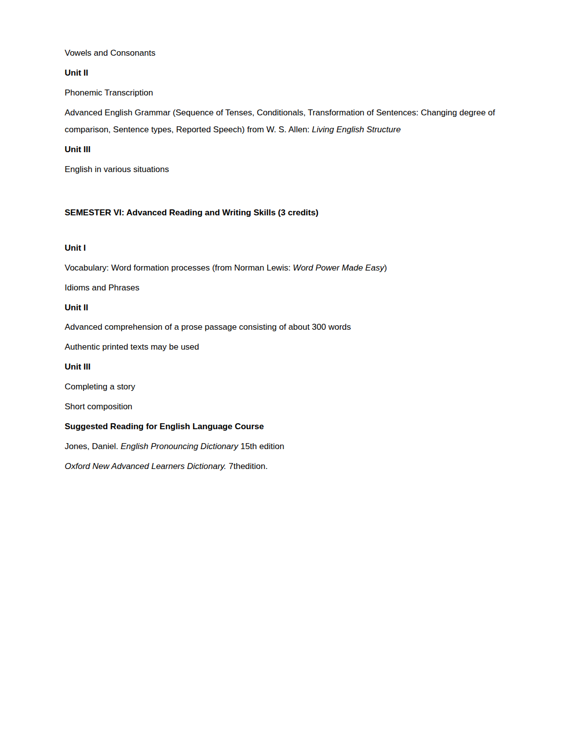Vowels and Consonants
Unit II
Phonemic Transcription
Advanced English Grammar (Sequence of Tenses, Conditionals, Transformation of Sentences: Changing degree of comparison, Sentence types, Reported Speech) from W. S. Allen: Living English Structure
Unit III
English in various situations
SEMESTER VI: Advanced Reading and Writing Skills (3 credits)
Unit I
Vocabulary: Word formation processes (from Norman Lewis: Word Power Made Easy)
Idioms and Phrases
Unit II
Advanced comprehension of a prose passage consisting of about 300 words
Authentic printed texts may be used
Unit III
Completing a story
Short composition
Suggested Reading for English Language Course
Jones, Daniel. English Pronouncing Dictionary 15th edition
Oxford New Advanced Learners Dictionary. 7thedition.